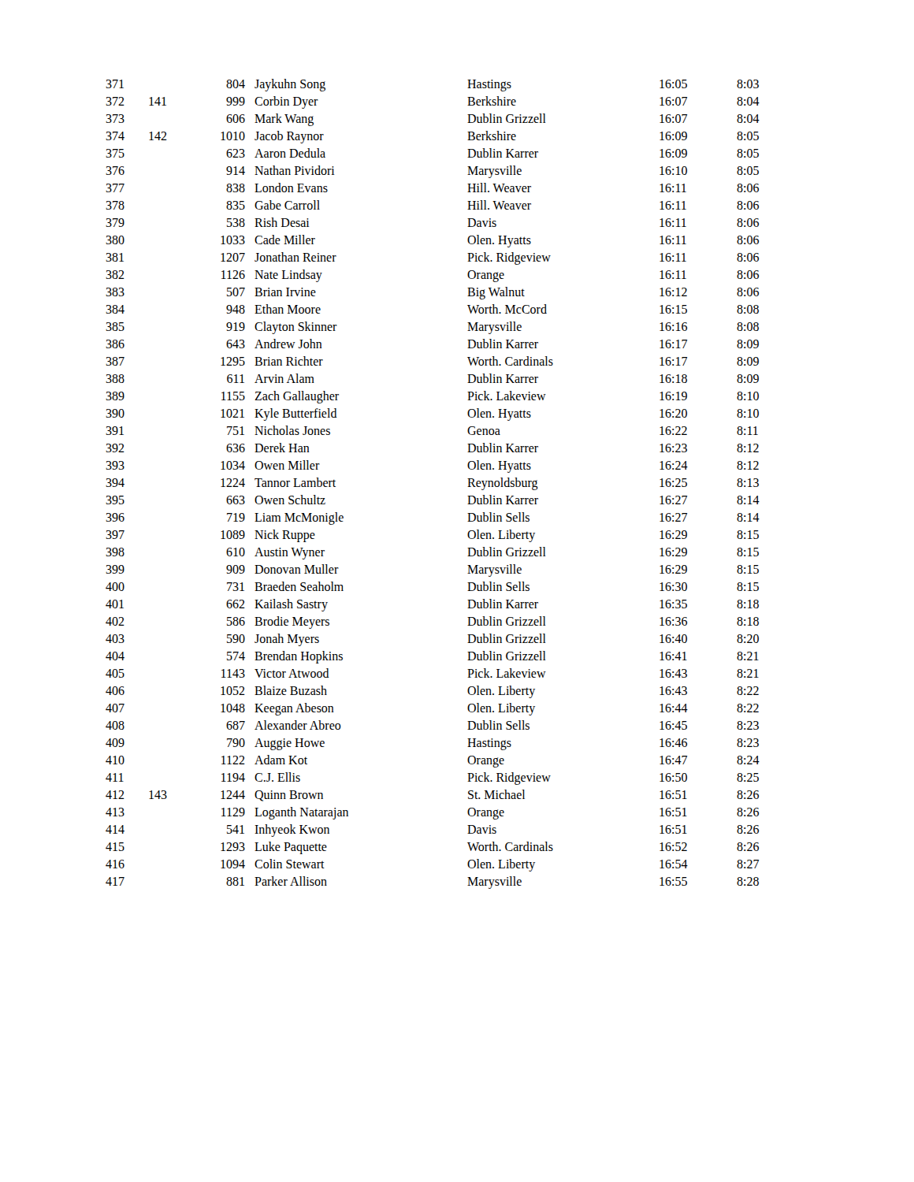| 371 | | 804 | Jaykuhn Song | Hastings | 16:05 | 8:03 |
| 372 | 141 | 999 | Corbin Dyer | Berkshire | 16:07 | 8:04 |
| 373 | | 606 | Mark Wang | Dublin Grizzell | 16:07 | 8:04 |
| 374 | 142 | 1010 | Jacob Raynor | Berkshire | 16:09 | 8:05 |
| 375 | | 623 | Aaron Dedula | Dublin Karrer | 16:09 | 8:05 |
| 376 | | 914 | Nathan Pividori | Marysville | 16:10 | 8:05 |
| 377 | | 838 | London Evans | Hill. Weaver | 16:11 | 8:06 |
| 378 | | 835 | Gabe Carroll | Hill. Weaver | 16:11 | 8:06 |
| 379 | | 538 | Rish Desai | Davis | 16:11 | 8:06 |
| 380 | | 1033 | Cade Miller | Olen. Hyatts | 16:11 | 8:06 |
| 381 | | 1207 | Jonathan Reiner | Pick. Ridgeview | 16:11 | 8:06 |
| 382 | | 1126 | Nate Lindsay | Orange | 16:11 | 8:06 |
| 383 | | 507 | Brian Irvine | Big Walnut | 16:12 | 8:06 |
| 384 | | 948 | Ethan Moore | Worth. McCord | 16:15 | 8:08 |
| 385 | | 919 | Clayton Skinner | Marysville | 16:16 | 8:08 |
| 386 | | 643 | Andrew John | Dublin Karrer | 16:17 | 8:09 |
| 387 | | 1295 | Brian Richter | Worth. Cardinals | 16:17 | 8:09 |
| 388 | | 611 | Arvin Alam | Dublin Karrer | 16:18 | 8:09 |
| 389 | | 1155 | Zach Gallaugher | Pick. Lakeview | 16:19 | 8:10 |
| 390 | | 1021 | Kyle Butterfield | Olen. Hyatts | 16:20 | 8:10 |
| 391 | | 751 | Nicholas Jones | Genoa | 16:22 | 8:11 |
| 392 | | 636 | Derek Han | Dublin Karrer | 16:23 | 8:12 |
| 393 | | 1034 | Owen Miller | Olen. Hyatts | 16:24 | 8:12 |
| 394 | | 1224 | Tannor Lambert | Reynoldsburg | 16:25 | 8:13 |
| 395 | | 663 | Owen Schultz | Dublin Karrer | 16:27 | 8:14 |
| 396 | | 719 | Liam McMonigle | Dublin Sells | 16:27 | 8:14 |
| 397 | | 1089 | Nick Ruppe | Olen. Liberty | 16:29 | 8:15 |
| 398 | | 610 | Austin Wyner | Dublin Grizzell | 16:29 | 8:15 |
| 399 | | 909 | Donovan Muller | Marysville | 16:29 | 8:15 |
| 400 | | 731 | Braeden Seaholm | Dublin Sells | 16:30 | 8:15 |
| 401 | | 662 | Kailash Sastry | Dublin Karrer | 16:35 | 8:18 |
| 402 | | 586 | Brodie Meyers | Dublin Grizzell | 16:36 | 8:18 |
| 403 | | 590 | Jonah Myers | Dublin Grizzell | 16:40 | 8:20 |
| 404 | | 574 | Brendan Hopkins | Dublin Grizzell | 16:41 | 8:21 |
| 405 | | 1143 | Victor Atwood | Pick. Lakeview | 16:43 | 8:21 |
| 406 | | 1052 | Blaize Buzash | Olen. Liberty | 16:43 | 8:22 |
| 407 | | 1048 | Keegan Abeson | Olen. Liberty | 16:44 | 8:22 |
| 408 | | 687 | Alexander Abreo | Dublin Sells | 16:45 | 8:23 |
| 409 | | 790 | Auggie Howe | Hastings | 16:46 | 8:23 |
| 410 | | 1122 | Adam Kot | Orange | 16:47 | 8:24 |
| 411 | | 1194 | C.J. Ellis | Pick. Ridgeview | 16:50 | 8:25 |
| 412 | 143 | 1244 | Quinn Brown | St. Michael | 16:51 | 8:26 |
| 413 | | 1129 | Loganth Natarajan | Orange | 16:51 | 8:26 |
| 414 | | 541 | Inhyeok Kwon | Davis | 16:51 | 8:26 |
| 415 | | 1293 | Luke Paquette | Worth. Cardinals | 16:52 | 8:26 |
| 416 | | 1094 | Colin Stewart | Olen. Liberty | 16:54 | 8:27 |
| 417 | | 881 | Parker Allison | Marysville | 16:55 | 8:28 |